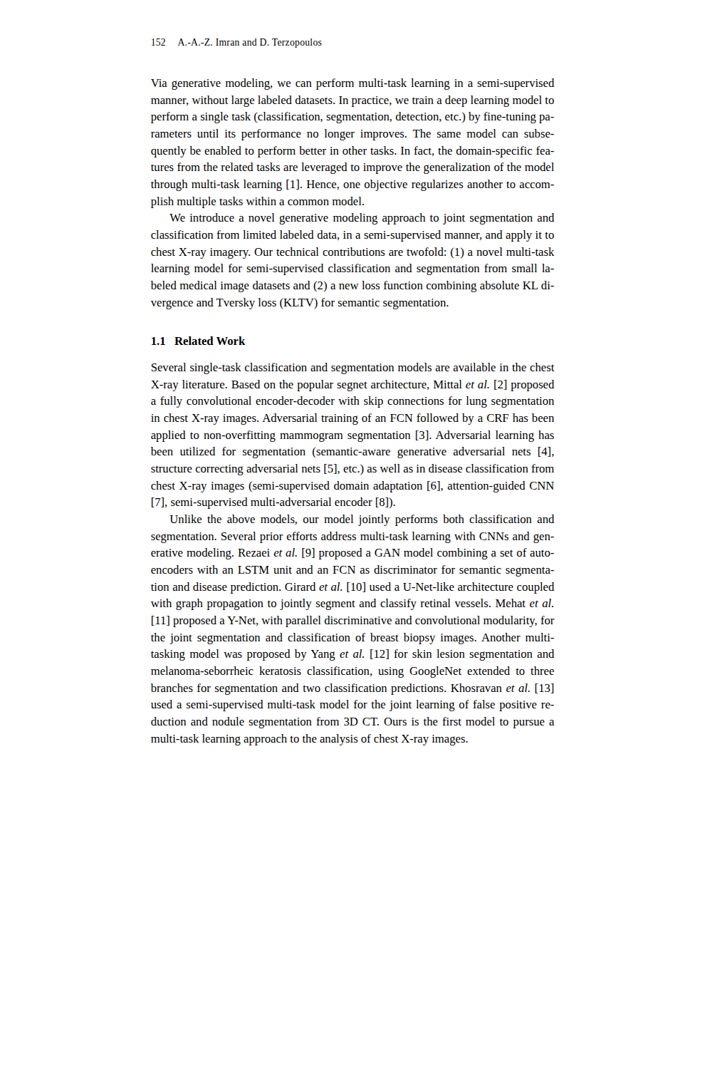152 A.-A.-Z. Imran and D. Terzopoulos
Via generative modeling, we can perform multi-task learning in a semi-supervised manner, without large labeled datasets. In practice, we train a deep learning model to perform a single task (classification, segmentation, detection, etc.) by fine-tuning parameters until its performance no longer improves. The same model can subsequently be enabled to perform better in other tasks. In fact, the domain-specific features from the related tasks are leveraged to improve the generalization of the model through multi-task learning [1]. Hence, one objective regularizes another to accomplish multiple tasks within a common model.
We introduce a novel generative modeling approach to joint segmentation and classification from limited labeled data, in a semi-supervised manner, and apply it to chest X-ray imagery. Our technical contributions are twofold: (1) a novel multi-task learning model for semi-supervised classification and segmentation from small labeled medical image datasets and (2) a new loss function combining absolute KL divergence and Tversky loss (KLTV) for semantic segmentation.
1.1 Related Work
Several single-task classification and segmentation models are available in the chest X-ray literature. Based on the popular segnet architecture, Mittal et al. [2] proposed a fully convolutional encoder-decoder with skip connections for lung segmentation in chest X-ray images. Adversarial training of an FCN followed by a CRF has been applied to non-overfitting mammogram segmentation [3]. Adversarial learning has been utilized for segmentation (semantic-aware generative adversarial nets [4], structure correcting adversarial nets [5], etc.) as well as in disease classification from chest X-ray images (semi-supervised domain adaptation [6], attention-guided CNN [7], semi-supervised multi-adversarial encoder [8]).
Unlike the above models, our model jointly performs both classification and segmentation. Several prior efforts address multi-task learning with CNNs and generative modeling. Rezaei et al. [9] proposed a GAN model combining a set of auto-encoders with an LSTM unit and an FCN as discriminator for semantic segmentation and disease prediction. Girard et al. [10] used a U-Net-like architecture coupled with graph propagation to jointly segment and classify retinal vessels. Mehat et al. [11] proposed a Y-Net, with parallel discriminative and convolutional modularity, for the joint segmentation and classification of breast biopsy images. Another multi-tasking model was proposed by Yang et al. [12] for skin lesion segmentation and melanoma-seborrheic keratosis classification, using GoogleNet extended to three branches for segmentation and two classification predictions. Khosravan et al. [13] used a semi-supervised multi-task model for the joint learning of false positive reduction and nodule segmentation from 3D CT. Ours is the first model to pursue a multi-task learning approach to the analysis of chest X-ray images.